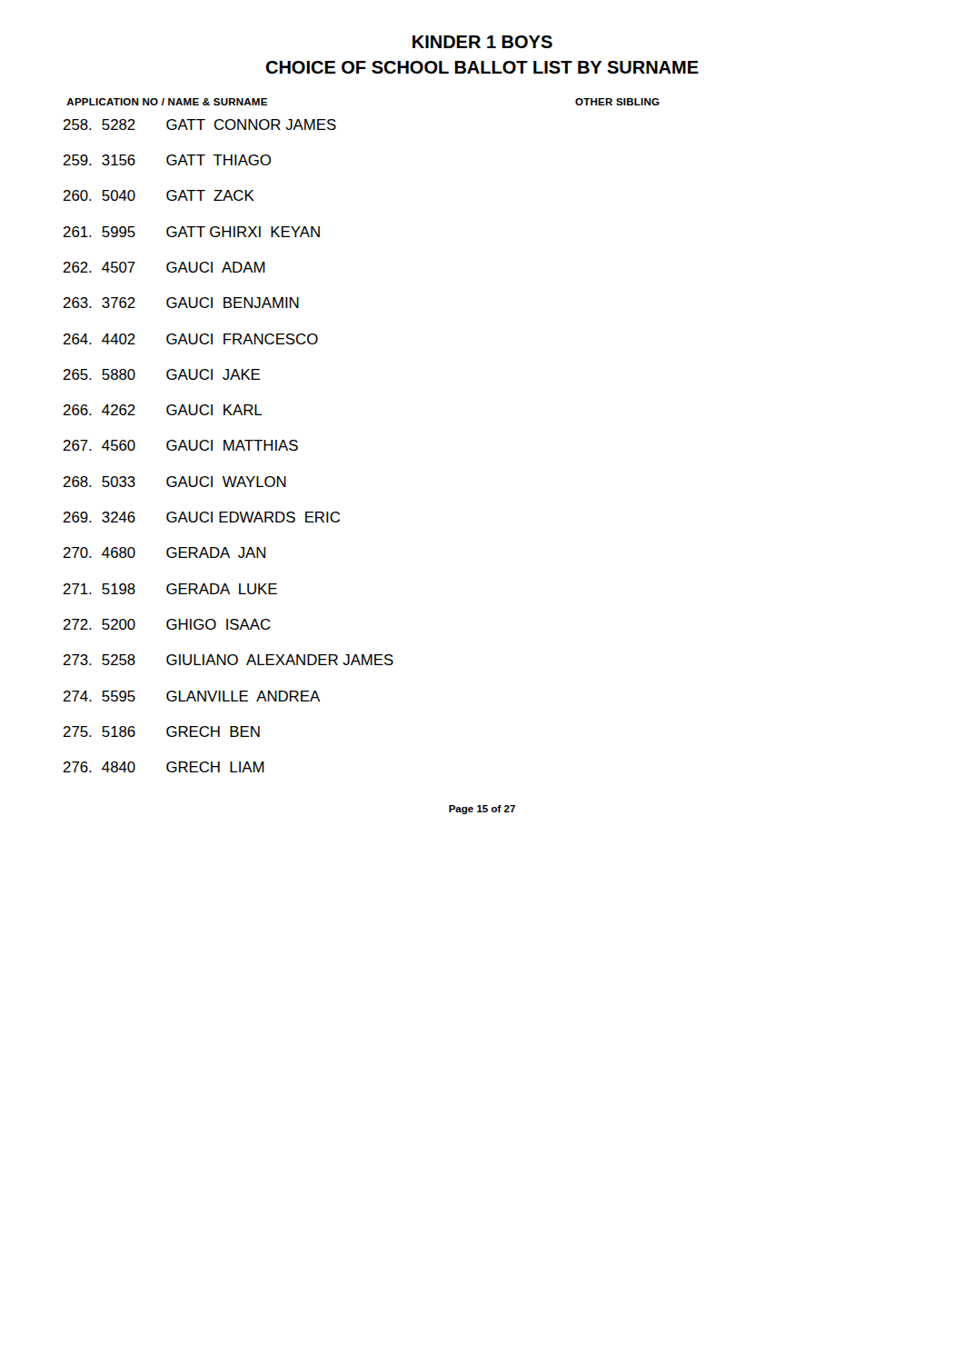KINDER 1 BOYS
CHOICE OF SCHOOL BALLOT LIST BY SURNAME
APPLICATION NO / NAME & SURNAME OTHER SIBLING
258. 5282 GATT CONNOR JAMES
259. 3156 GATT THIAGO
260. 5040 GATT ZACK
261. 5995 GATT GHIRXI KEYAN
262. 4507 GAUCI ADAM
263. 3762 GAUCI BENJAMIN
264. 4402 GAUCI FRANCESCO
265. 5880 GAUCI JAKE
266. 4262 GAUCI KARL
267. 4560 GAUCI MATTHIAS
268. 5033 GAUCI WAYLON
269. 3246 GAUCI EDWARDS ERIC
270. 4680 GERADA JAN
271. 5198 GERADA LUKE
272. 5200 GHIGO ISAAC
273. 5258 GIULIANO ALEXANDER JAMES
274. 5595 GLANVILLE ANDREA
275. 5186 GRECH BEN
276. 4840 GRECH LIAM
Page 15 of 27